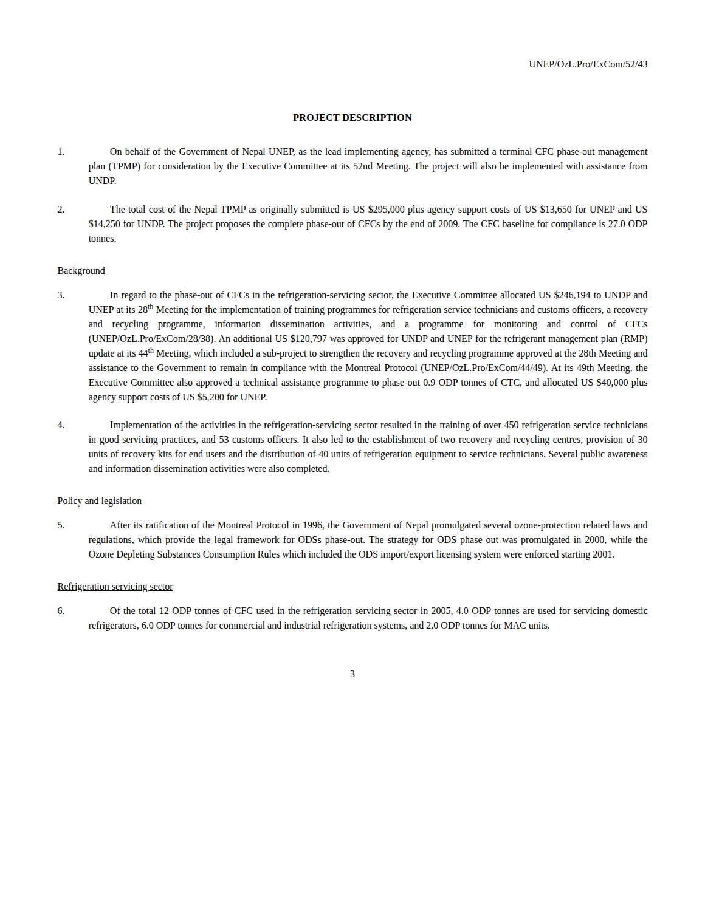UNEP/OzL.Pro/ExCom/52/43
PROJECT DESCRIPTION
1.
On behalf of the Government of Nepal UNEP, as the lead implementing agency, has submitted a terminal CFC phase-out management plan (TPMP) for consideration by the Executive Committee at its 52nd Meeting. The project will also be implemented with assistance from UNDP.
2.
The total cost of the Nepal TPMP as originally submitted is US $295,000 plus agency support costs of US $13,650 for UNEP and US $14,250 for UNDP. The project proposes the complete phase-out of CFCs by the end of 2009. The CFC baseline for compliance is 27.0 ODP tonnes.
Background
3.
In regard to the phase-out of CFCs in the refrigeration-servicing sector, the Executive Committee allocated US $246,194 to UNDP and UNEP at its 28th Meeting for the implementation of training programmes for refrigeration service technicians and customs officers, a recovery and recycling programme, information dissemination activities, and a programme for monitoring and control of CFCs (UNEP/OzL.Pro/ExCom/28/38). An additional US $120,797 was approved for UNDP and UNEP for the refrigerant management plan (RMP) update at its 44th Meeting, which included a sub-project to strengthen the recovery and recycling programme approved at the 28th Meeting and assistance to the Government to remain in compliance with the Montreal Protocol (UNEP/OzL.Pro/ExCom/44/49). At its 49th Meeting, the Executive Committee also approved a technical assistance programme to phase-out 0.9 ODP tonnes of CTC, and allocated US $40,000 plus agency support costs of US $5,200 for UNEP.
4.
Implementation of the activities in the refrigeration-servicing sector resulted in the training of over 450 refrigeration service technicians in good servicing practices, and 53 customs officers. It also led to the establishment of two recovery and recycling centres, provision of 30 units of recovery kits for end users and the distribution of 40 units of refrigeration equipment to service technicians. Several public awareness and information dissemination activities were also completed.
Policy and legislation
5.
After its ratification of the Montreal Protocol in 1996, the Government of Nepal promulgated several ozone-protection related laws and regulations, which provide the legal framework for ODSs phase-out. The strategy for ODS phase out was promulgated in 2000, while the Ozone Depleting Substances Consumption Rules which included the ODS import/export licensing system were enforced starting 2001.
Refrigeration servicing sector
6.
Of the total 12 ODP tonnes of CFC used in the refrigeration servicing sector in 2005, 4.0 ODP tonnes are used for servicing domestic refrigerators, 6.0 ODP tonnes for commercial and industrial refrigeration systems, and 2.0 ODP tonnes for MAC units.
3